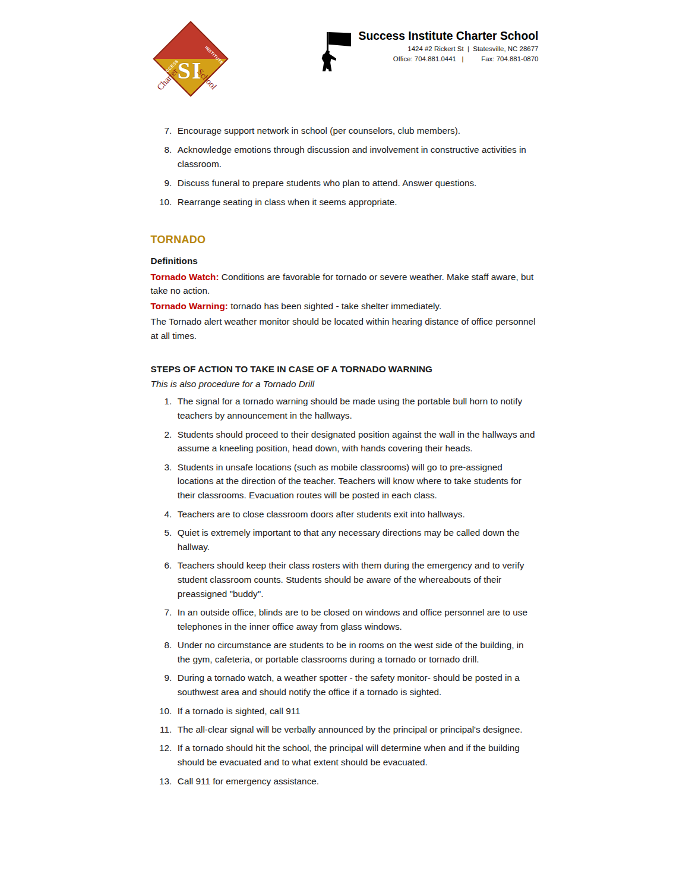SI
SUCCESS
INSTITUTE
Charter
School
Success Institute Charter School
1424 #2 Rickert St | Statesville, NC 28677
Office: 704.881.0441 | Fax: 704.881-0870
Encourage support network in school (per counselors, club members).
Acknowledge emotions through discussion and involvement in constructive activities in classroom.
Discuss funeral to prepare students who plan to attend. Answer questions.
Rearrange seating in class when it seems appropriate.
TORNADO
Definitions
Tornado Watch: Conditions are favorable for tornado or severe weather. Make staff aware, but take no action.
Tornado Warning: tornado has been sighted - take shelter immediately.
The Tornado alert weather monitor should be located within hearing distance of office personnel at all times.
Steps of Action to Take in Case of a Tornado Warning
This is also procedure for a Tornado Drill
The signal for a tornado warning should be made using the portable bull horn to notify teachers by announcement in the hallways.
Students should proceed to their designated position against the wall in the hallways and assume a kneeling position, head down, with hands covering their heads.
Students in unsafe locations (such as mobile classrooms) will go to pre-assigned locations at the direction of the teacher. Teachers will know where to take students for their classrooms. Evacuation routes will be posted in each class.
Teachers are to close classroom doors after students exit into hallways.
Quiet is extremely important to that any necessary directions may be called down the hallway.
Teachers should keep their class rosters with them during the emergency and to verify student classroom counts. Students should be aware of the whereabouts of their preassigned "buddy".
In an outside office, blinds are to be closed on windows and office personnel are to use telephones in the inner office away from glass windows.
Under no circumstance are students to be in rooms on the west side of the building, in the gym, cafeteria, or portable classrooms during a tornado or tornado drill.
During a tornado watch, a weather spotter - the safety monitor- should be posted in a southwest area and should notify the office if a tornado is sighted.
If a tornado is sighted, call 911
The all-clear signal will be verbally announced by the principal or principal's designee.
If a tornado should hit the school, the principal will determine when and if the building should be evacuated and to what extent should be evacuated.
Call 911 for emergency assistance.